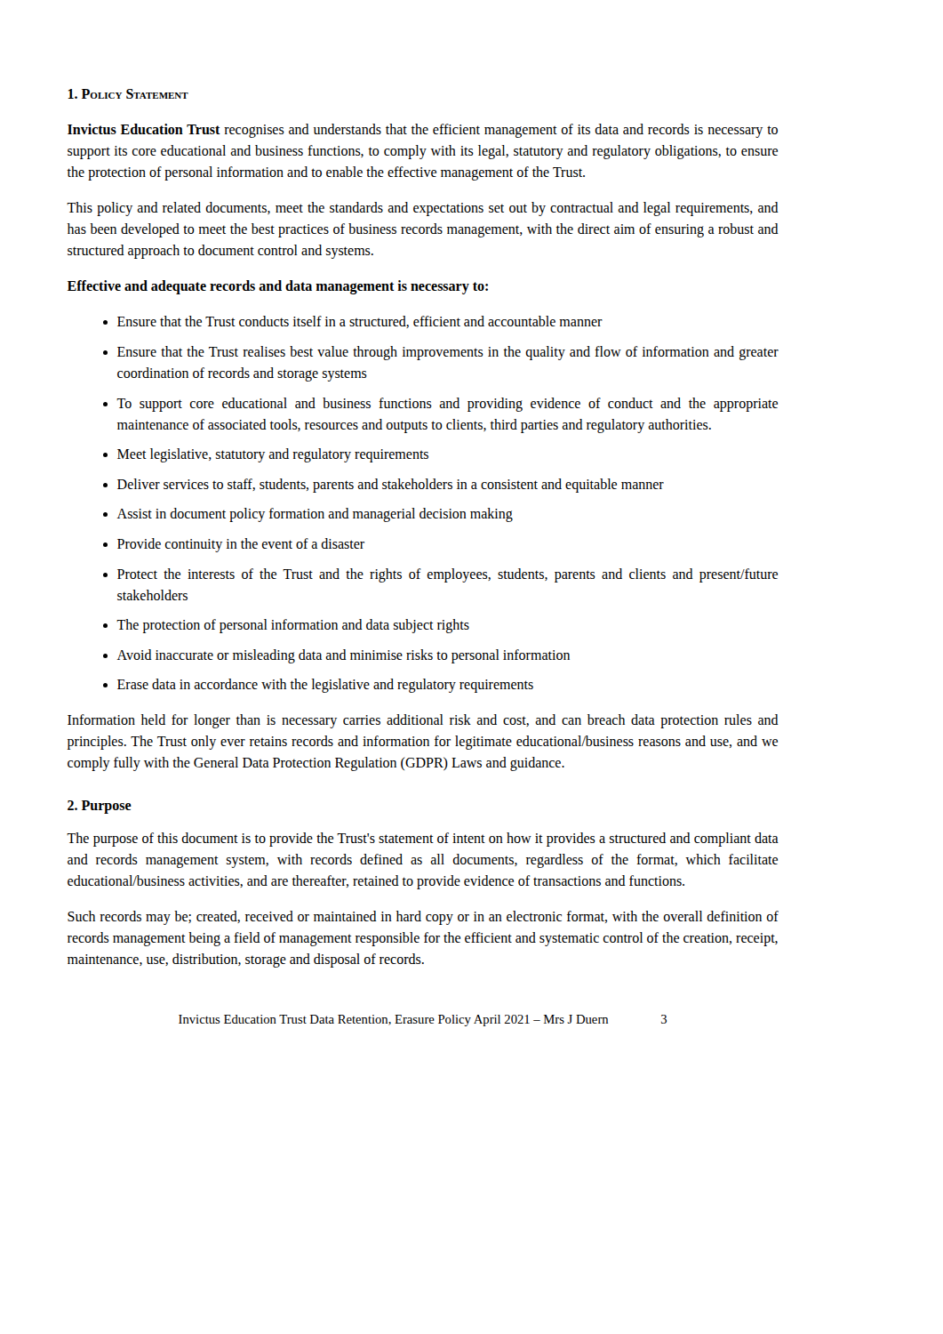1. Policy Statement
Invictus Education Trust recognises and understands that the efficient management of its data and records is necessary to support its core educational and business functions, to comply with its legal, statutory and regulatory obligations, to ensure the protection of personal information and to enable the effective management of the Trust.
This policy and related documents, meet the standards and expectations set out by contractual and legal requirements, and has been developed to meet the best practices of business records management, with the direct aim of ensuring a robust and structured approach to document control and systems.
Effective and adequate records and data management is necessary to:
Ensure that the Trust conducts itself in a structured, efficient and accountable manner
Ensure that the Trust realises best value through improvements in the quality and flow of information and greater coordination of records and storage systems
To support core educational and business functions and providing evidence of conduct and the appropriate maintenance of associated tools, resources and outputs to clients, third parties and regulatory authorities.
Meet legislative, statutory and regulatory requirements
Deliver services to staff, students, parents and stakeholders in a consistent and equitable manner
Assist in document policy formation and managerial decision making
Provide continuity in the event of a disaster
Protect the interests of the Trust and the rights of employees, students, parents and clients and present/future stakeholders
The protection of personal information and data subject rights
Avoid inaccurate or misleading data and minimise risks to personal information
Erase data in accordance with the legislative and regulatory requirements
Information held for longer than is necessary carries additional risk and cost, and can breach data protection rules and principles. The Trust only ever retains records and information for legitimate educational/business reasons and use, and we comply fully with the General Data Protection Regulation (GDPR) Laws and guidance.
2. Purpose
The purpose of this document is to provide the Trust's statement of intent on how it provides a structured and compliant data and records management system, with records defined as all documents, regardless of the format, which facilitate educational/business activities, and are thereafter, retained to provide evidence of transactions and functions.
Such records may be; created, received or maintained in hard copy or in an electronic format, with the overall definition of records management being a field of management responsible for the efficient and systematic control of the creation, receipt, maintenance, use, distribution, storage and disposal of records.
Invictus Education Trust Data Retention, Erasure Policy April 2021 – Mrs J Duern3